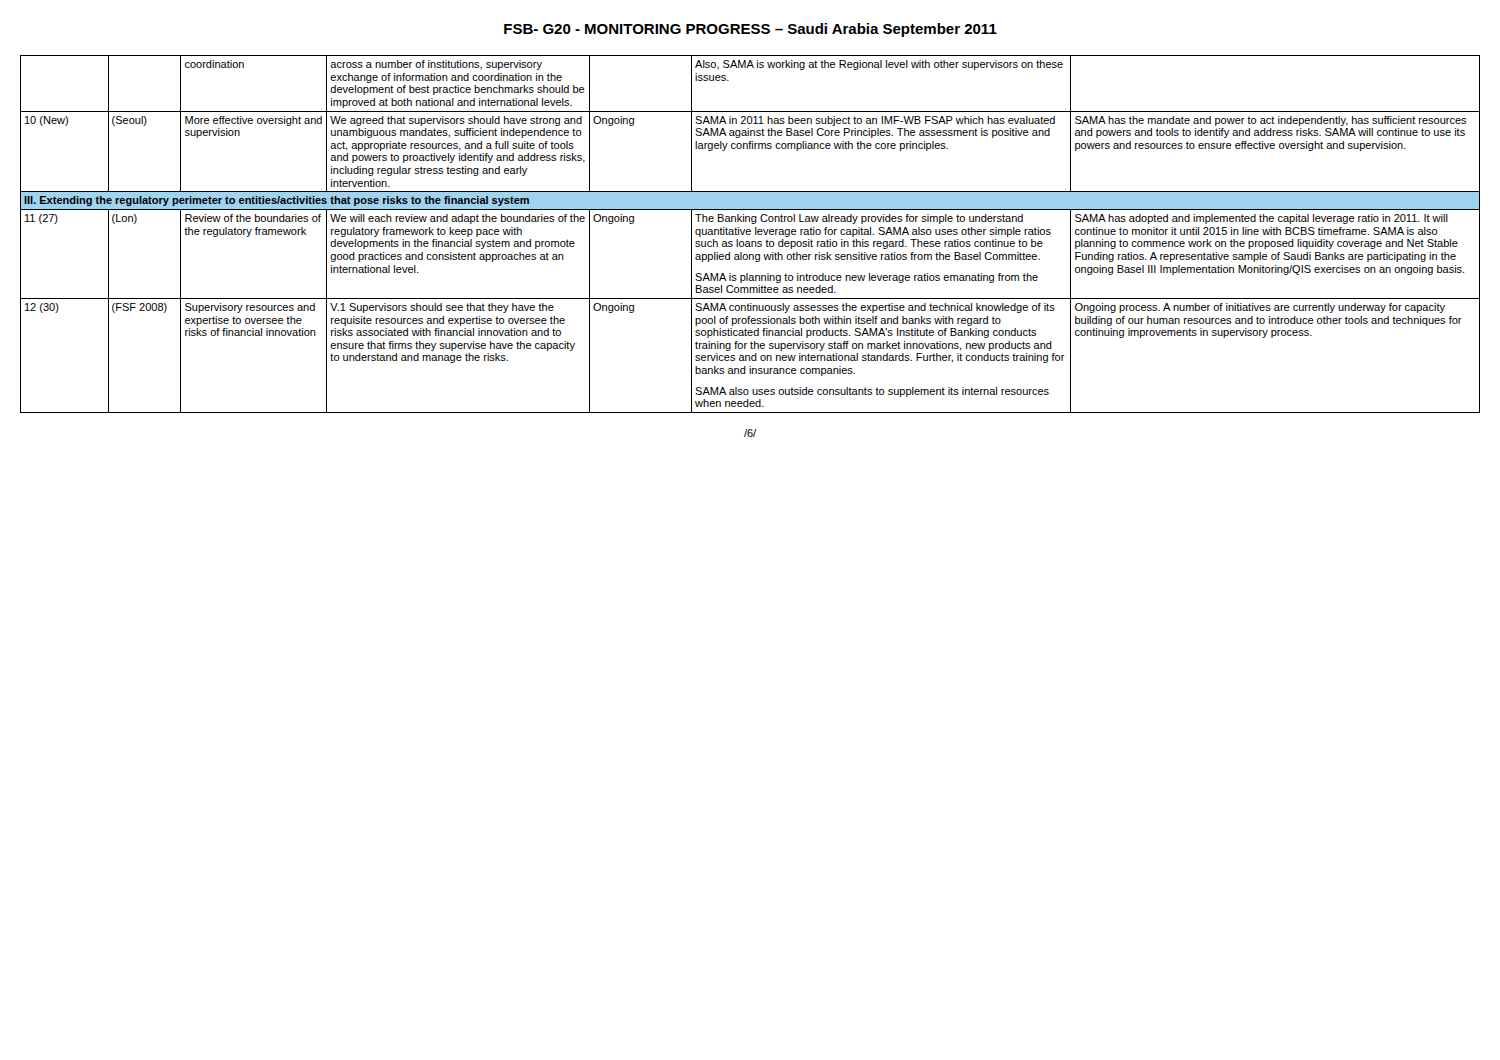FSB- G20 - MONITORING PROGRESS – Saudi Arabia September 2011
| | | coordination | across a number of institutions, supervisory exchange of information and coordination in the development of best practice benchmarks should be improved at both national and international levels. | | Also, SAMA is working at the Regional level with other supervisors on these issues. | |
| 10 (New) | (Seoul) | More effective oversight and supervision | We agreed that supervisors should have strong and unambiguous mandates, sufficient independence to act, appropriate resources, and a full suite of tools and powers to proactively identify and address risks, including regular stress testing and early intervention. | Ongoing | SAMA in 2011 has been subject to an IMF-WB FSAP which has evaluated SAMA against the Basel Core Principles. The assessment is positive and largely confirms compliance with the core principles. | SAMA has the mandate and power to act independently, has sufficient resources and powers and tools to identify and address risks. SAMA will continue to use its powers and resources to ensure effective oversight and supervision. |
| III. Extending the regulatory perimeter to entities/activities that pose risks to the financial system |
| 11 (27) | (Lon) | Review of the boundaries of the regulatory framework | We will each review and adapt the boundaries of the regulatory framework to keep pace with developments in the financial system and promote good practices and consistent approaches at an international level. | Ongoing | The Banking Control Law already provides for simple to understand quantitative leverage ratio for capital. SAMA also uses other simple ratios such as loans to deposit ratio in this regard. These ratios continue to be applied along with other risk sensitive ratios from the Basel Committee. SAMA is planning to introduce new leverage ratios emanating from the Basel Committee as needed. | SAMA has adopted and implemented the capital leverage ratio in 2011. It will continue to monitor it until 2015 in line with BCBS timeframe. SAMA is also planning to commence work on the proposed liquidity coverage and Net Stable Funding ratios. A representative sample of Saudi Banks are participating in the ongoing Basel III Implementation Monitoring/QIS exercises on an ongoing basis. |
| 12 (30) | (FSF 2008) | Supervisory resources and expertise to oversee the risks of financial innovation | V.1 Supervisors should see that they have the requisite resources and expertise to oversee the risks associated with financial innovation and to ensure that firms they supervise have the capacity to understand and manage the risks. | Ongoing | SAMA continuously assesses the expertise and technical knowledge of its pool of professionals both within itself and banks with regard to sophisticated financial products. SAMA's Institute of Banking conducts training for the supervisory staff on market innovations, new products and services and on new international standards. Further, it conducts training for banks and insurance companies. SAMA also uses outside consultants to supplement its internal resources when needed. | Ongoing process. A number of initiatives are currently underway for capacity building of our human resources and to introduce other tools and techniques for continuing improvements in supervisory process. |
/6/